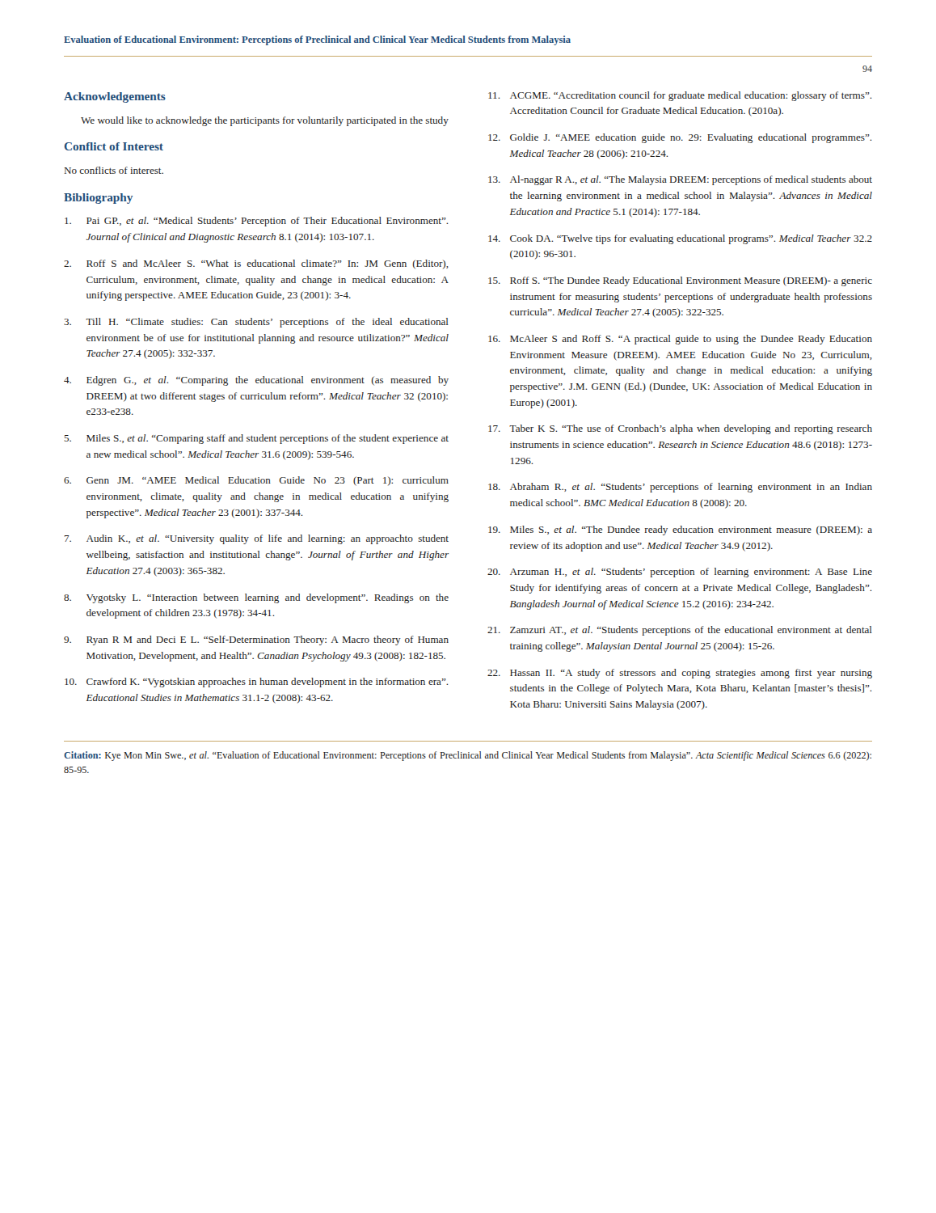Evaluation of Educational Environment: Perceptions of Preclinical and Clinical Year Medical Students from Malaysia
94
Acknowledgements
We would like to acknowledge the participants for voluntarily participated in the study
Conflict of Interest
No conflicts of interest.
Bibliography
Pai GP., et al. “Medical Students’ Perception of Their Educational Environment”. Journal of Clinical and Diagnostic Research 8.1 (2014): 103-107.1.
Roff S and McAleer S. “What is educational climate?” In: JM Genn (Editor), Curriculum, environment, climate, quality and change in medical education: A unifying perspective. AMEE Education Guide, 23 (2001): 3-4.
Till H. “Climate studies: Can students’ perceptions of the ideal educational environment be of use for institutional planning and resource utilization?” Medical Teacher 27.4 (2005): 332-337.
Edgren G., et al. “Comparing the educational environment (as measured by DREEM) at two different stages of curriculum reform”. Medical Teacher 32 (2010): e233-e238.
Miles S., et al. “Comparing staff and student perceptions of the student experience at a new medical school”. Medical Teacher 31.6 (2009): 539-546.
Genn JM. “AMEE Medical Education Guide No 23 (Part 1): curriculum environment, climate, quality and change in medical education a unifying perspective”. Medical Teacher 23 (2001): 337-344.
Audin K., et al. “University quality of life and learning: an approachto student wellbeing, satisfaction and institutional change”. Journal of Further and Higher Education 27.4 (2003): 365-382.
Vygotsky L. “Interaction between learning and development”. Readings on the development of children 23.3 (1978): 34-41.
Ryan R M and Deci E L. “Self-Determination Theory: A Macro theory of Human Motivation, Development, and Health”. Canadian Psychology 49.3 (2008): 182-185.
Crawford K. “Vygotskian approaches in human development in the information era”. Educational Studies in Mathematics 31.1-2 (2008): 43-62.
ACGME. “Accreditation council for graduate medical education: glossary of terms”. Accreditation Council for Graduate Medical Education. (2010a).
Goldie J. “AMEE education guide no. 29: Evaluating educational programmes”. Medical Teacher 28 (2006): 210-224.
Al-naggar R A., et al. “The Malaysia DREEM: perceptions of medical students about the learning environment in a medical school in Malaysia”. Advances in Medical Education and Practice 5.1 (2014): 177-184.
Cook DA. “Twelve tips for evaluating educational programs”. Medical Teacher 32.2 (2010): 96-301.
Roff S. “The Dundee Ready Educational Environment Measure (DREEM)- a generic instrument for measuring students’ perceptions of undergraduate health professions curricula”. Medical Teacher 27.4 (2005): 322-325.
McAleer S and Roff S. “A practical guide to using the Dundee Ready Education Environment Measure (DREEM). AMEE Education Guide No 23, Curriculum, environment, climate, quality and change in medical education: a unifying perspective”. J.M. GENN (Ed.) (Dundee, UK: Association of Medical Education in Europe) (2001).
Taber K S. “The use of Cronbach’s alpha when developing and reporting research instruments in science education”. Research in Science Education 48.6 (2018): 1273-1296.
Abraham R., et al. “Students’ perceptions of learning environment in an Indian medical school”. BMC Medical Education 8 (2008): 20.
Miles S., et al. “The Dundee ready education environment measure (DREEM): a review of its adoption and use”. Medical Teacher 34.9 (2012).
Arzuman H., et al. “Students’ perception of learning environment: A Base Line Study for identifying areas of concern at a Private Medical College, Bangladesh”. Bangladesh Journal of Medical Science 15.2 (2016): 234-242.
Zamzuri AT., et al. “Students perceptions of the educational environment at dental training college”. Malaysian Dental Journal 25 (2004): 15-26.
Hassan II. “A study of stressors and coping strategies among first year nursing students in the College of Polytech Mara, Kota Bharu, Kelantan [master’s thesis]”. Kota Bharu: Universiti Sains Malaysia (2007).
Citation: Kye Mon Min Swe., et al. “Evaluation of Educational Environment: Perceptions of Preclinical and Clinical Year Medical Students from Malaysia”. Acta Scientific Medical Sciences 6.6 (2022): 85-95.